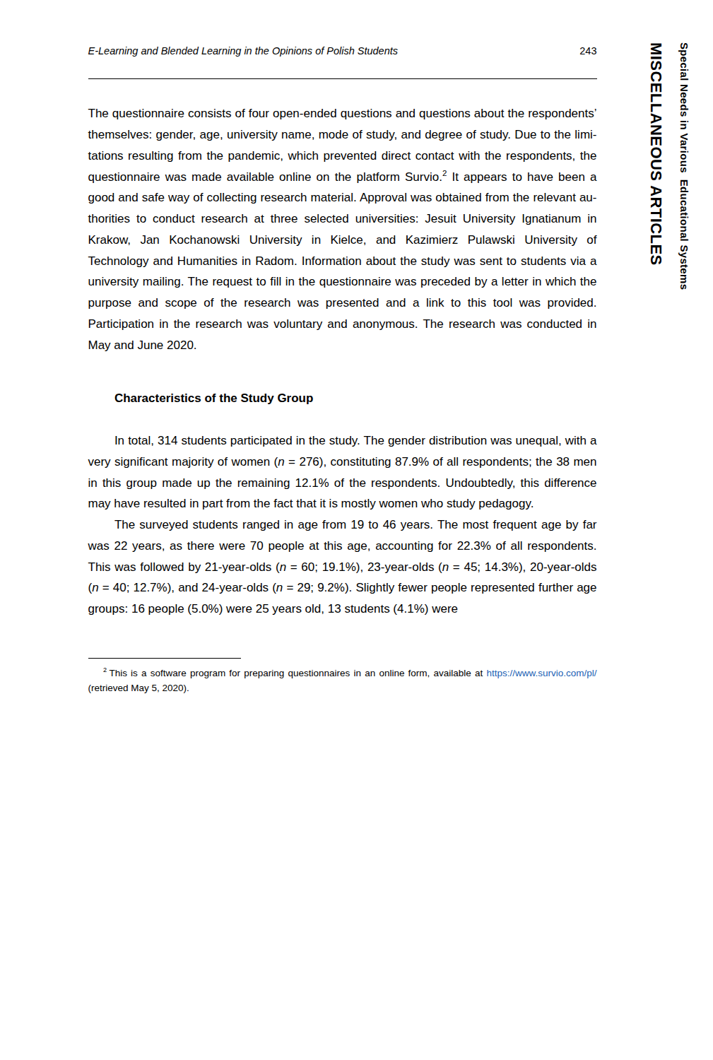Special Needs in Various Educational Systems Miscellaneous Articles
E-Learning and Blended Learning in the Opinions of Polish Students 243
The questionnaire consists of four open-ended questions and questions about the respondents’ themselves: gender, age, university name, mode of study, and degree of study. Due to the limitations resulting from the pandemic, which prevented direct contact with the respondents, the questionnaire was made available online on the platform Survio.2 It appears to have been a good and safe way of collecting research material. Approval was obtained from the relevant authorities to conduct research at three selected universities: Jesuit University Ignatianum in Krakow, Jan Kochanowski University in Kielce, and Kazimierz Pulawski University of Technology and Humanities in Radom. Information about the study was sent to students via a university mailing. The request to fill in the questionnaire was preceded by a letter in which the purpose and scope of the research was presented and a link to this tool was provided. Participation in the research was voluntary and anonymous. The research was conducted in May and June 2020.
Characteristics of the Study Group
In total, 314 students participated in the study. The gender distribution was unequal, with a very significant majority of women (n = 276), constituting 87.9% of all respondents; the 38 men in this group made up the remaining 12.1% of the respondents. Undoubtedly, this difference may have resulted in part from the fact that it is mostly women who study pedagogy.
The surveyed students ranged in age from 19 to 46 years. The most frequent age by far was 22 years, as there were 70 people at this age, accounting for 22.3% of all respondents. This was followed by 21-year-olds (n = 60; 19.1%), 23-year-olds (n = 45; 14.3%), 20-year-olds (n = 40; 12.7%), and 24-year-olds (n = 29; 9.2%). Slightly fewer people represented further age groups: 16 people (5.0%) were 25 years old, 13 students (4.1%) were
2This is a software program for preparing questionnaires in an online form, available at https://www.survio.com/pl/ (retrieved May 5, 2020).